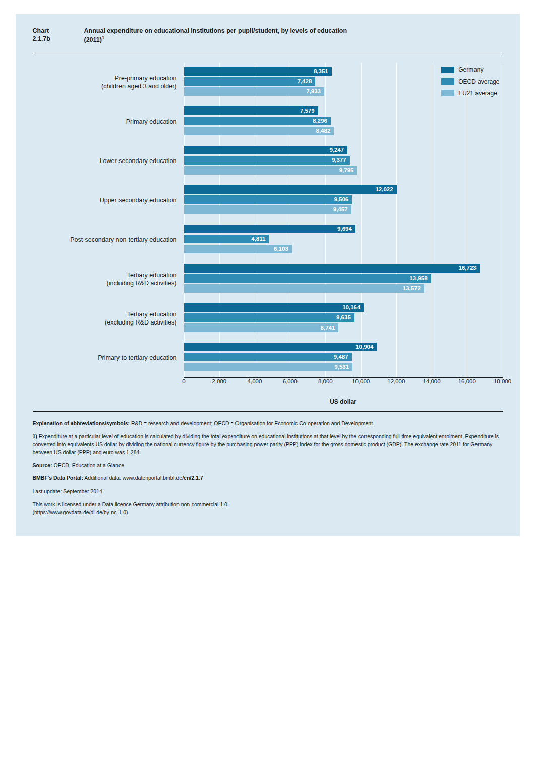Chart
2.1.7b
Annual expenditure on educational institutions per pupil/student, by levels of education (2011)1
Pre-primary education(children aged 3 and older)
Primary education
Lower secondary education
Upper secondary education
Post-secondary non-tertiary education
Tertiary education(including R&D activities)
Tertiary education(excluding R&D activities)
Primary to tertiary education
Germany
OECD average
EU21 average
8,351
7,428
7,933
7,579
8,296
8,482
9,247
9,377
9,795
12,022
9,506
9,457
9,694
4,811
6,103
16,723
13,958
13,572
10,164
9,635
8,741
10,904
9,487
9,531
0
2,000
4,000
6,000
8,000
10,000
12,000
14,000
16,000
18,000
US dollar
Explanation of abbreviations/symbols: R&D = research and development; OECD = Organisation for Economic Co-operation and Development.
1) Expenditure at a particular level of education is calculated by dividing the total expenditure on educational institutions at that level by the corresponding full-time equivalent enrolment. Expenditure is converted into equivalents US dollar by dividing the national currency figure by the purchasing power parity (PPP) index for the gross domestic product (GDP). The exchange rate 2011 for Germany between US dollar (PPP) and euro was 1.284.
Source: OECD, Education at a Glance
BMBF's Data Portal: Additional data: www.datenportal.bmbf.de/en/2.1.7
Last update: September 2014
This work is licensed under a Data licence Germany attribution non-commercial 1.0.
(https://www.govdata.de/dl-de/by-nc-1-0)